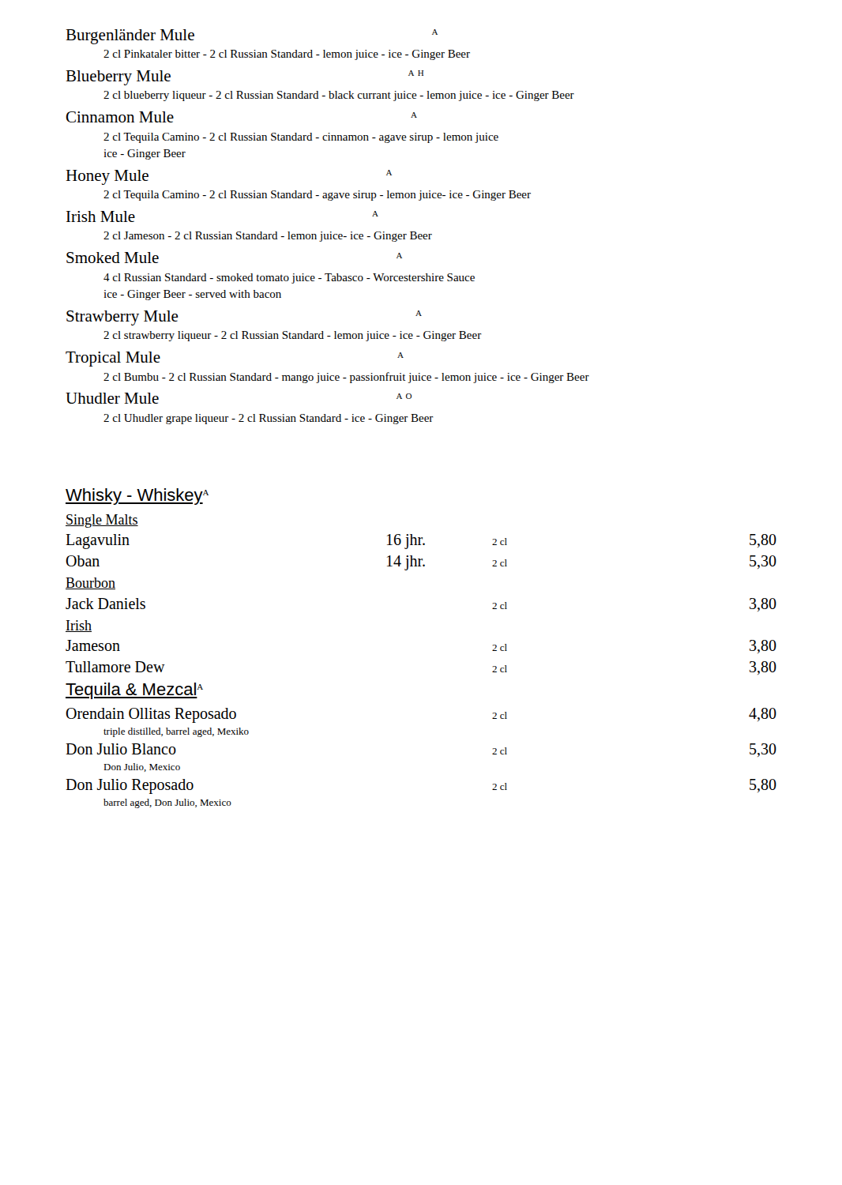Burgenländer Mule A
2 cl Pinkataler bitter - 2 cl Russian Standard - lemon juice - ice - Ginger Beer
Blueberry Mule A H
2 cl blueberry liqueur - 2 cl Russian Standard - black currant juice - lemon juice - ice - Ginger Beer
Cinnamon Mule A
2 cl Tequila Camino - 2 cl Russian Standard - cinnamon - agave sirup - lemon juice
ice - Ginger Beer
Honey Mule A
2 cl Tequila Camino - 2 cl Russian Standard - agave sirup - lemon juice- ice - Ginger Beer
Irish Mule A
2 cl Jameson - 2 cl Russian Standard - lemon juice- ice - Ginger Beer
Smoked Mule A
4 cl Russian Standard - smoked tomato juice - Tabasco - Worcestershire Sauce
ice - Ginger Beer - served with bacon
Strawberry Mule A
2 cl strawberry liqueur - 2 cl Russian Standard - lemon juice - ice - Ginger Beer
Tropical Mule A
2 cl Bumbu - 2 cl Russian Standard - mango juice - passionfruit juice - lemon juice - ice - Ginger Beer
Uhudler Mule A O
2 cl Uhudler grape liqueur - 2 cl Russian Standard - ice - Ginger Beer
Whisky - Whiskey
A
Single Malts
| Lagavulin | 16 jhr. | 2 cl | 5,80 |
| Oban | 14 jhr. | 2 cl | 5,30 |
Bourbon
| Jack Daniels | | 2 cl | 3,80 |
Irish
| Jameson | | 2 cl | 3,80 |
| Tullamore Dew | | 2 cl | 3,80 |
Tequila & Mezcal
A
| Orendain Ollitas Reposado | | 2 cl | 4,80 |
| triple distilled, barrel aged, Mexiko |
| Don Julio Blanco | | 2 cl | 5,30 |
| Don Julio, Mexico |
| Don Julio Reposado | | 2 cl | 5,80 |
| barrel aged, Don Julio, Mexico |